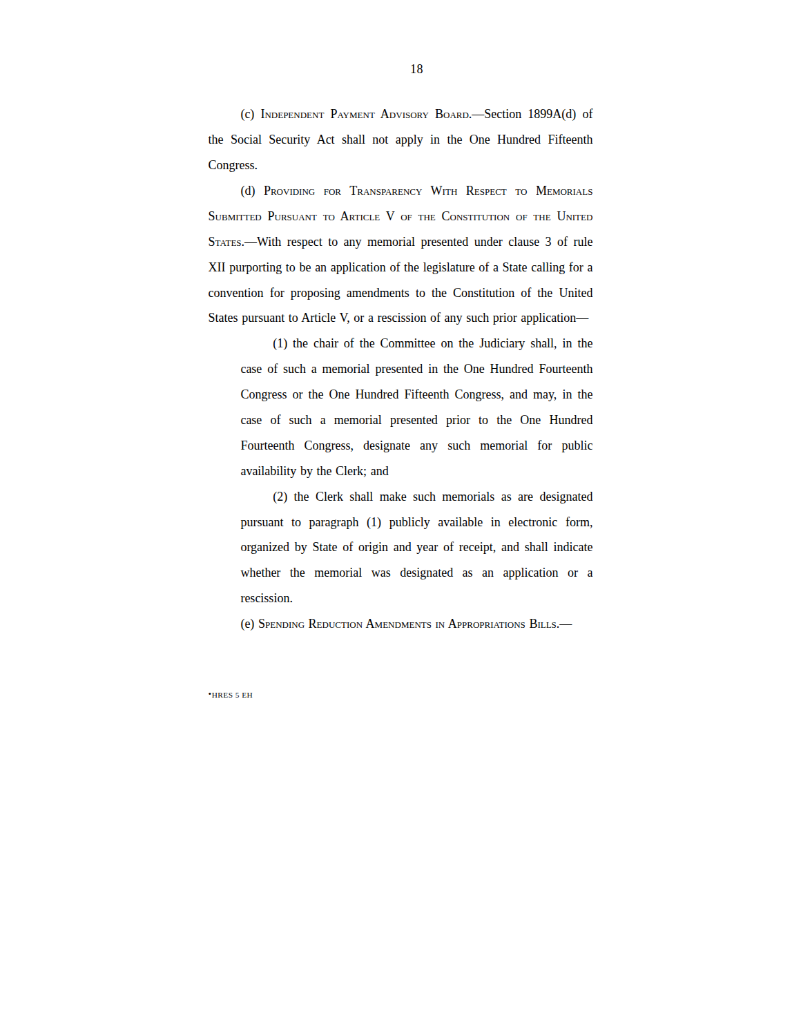18
(c) Independent Payment Advisory Board.—Section 1899A(d) of the Social Security Act shall not apply in the One Hundred Fifteenth Congress.
(d) Providing for Transparency With Respect to Memorials Submitted Pursuant to Article V of the Constitution of the United States.—With respect to any memorial presented under clause 3 of rule XII purporting to be an application of the legislature of a State calling for a convention for proposing amendments to the Constitution of the United States pursuant to Article V, or a rescission of any such prior application—
(1) the chair of the Committee on the Judiciary shall, in the case of such a memorial presented in the One Hundred Fourteenth Congress or the One Hundred Fifteenth Congress, and may, in the case of such a memorial presented prior to the One Hundred Fourteenth Congress, designate any such memorial for public availability by the Clerk; and
(2) the Clerk shall make such memorials as are designated pursuant to paragraph (1) publicly available in electronic form, organized by State of origin and year of receipt, and shall indicate whether the memorial was designated as an application or a rescission.
(e) Spending Reduction Amendments in Appropriations Bills.—
•HRES 5 EH